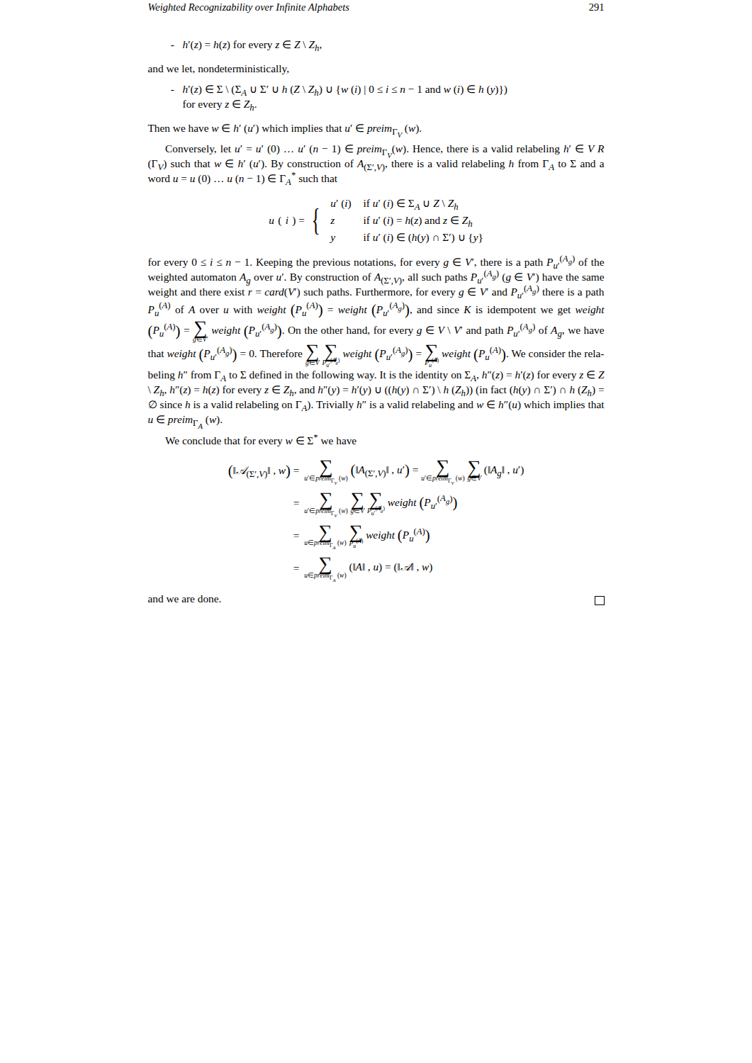Weighted Recognizability over Infinite Alphabets 291
h′(z) = h(z) for every z ∈ Z \ Zh,
and we let, nondeterministically,
h′(z) ∈ Σ \ (ΣA ∪ Σ′ ∪ h (Z \ Zh) ∪ {w (i) | 0 ≤ i ≤ n − 1 and w (i) ∈ h (y)})
for every z ∈ Zh.
Then we have w ∈ h′ (u′) which implies that u′ ∈ preimΓV (w).
Conversely, let u′ = u′ (0) … u′ (n − 1) ∈ preimΓV(w). Hence, there is a valid relabeling h′ ∈ V R (ΓV) such that w ∈ h′ (u′). By construction of A(Σ′,V), there is a valid relabeling h from ΓA to Σ and a word u = u (0) … u (n − 1) ∈ ΓA* such that
u (i) = { u′ (i) if u′ (i) ∈ ΣA ∪ Z \ Zh zif u′ (i) = h(z) and z ∈ Zh yif u′ (i) ∈ (h(y) ∩ Σ′) ∪ {y}
for every 0 ≤ i ≤ n − 1. Keeping the previous notations, for every g ∈ V′, there is a path Pu′(Ag) of the weighted automaton Ag over u′. By construction of A(Σ′,V), all such paths Pu′(Ag) (g ∈ V′) have the same weight and there exist r = card(V′) such paths. Furthermore, for every g ∈ V′ and Pu′(Ag) there is a path Pu(A) of A over u with weight (Pu(A)) = weight (Pu′(Ag)), and since K is idempotent we get weight (Pu(A)) = ∑g∈V′ weight (Pu′(Ag)). On the other hand, for every g ∈ V \ V′ and path Pu′(Ag) of Ag, we have that weight (Pu′(Ag)) = 0. Therefore ∑g∈V ∑Pu′(Ag) weight (Pu′(Ag)) = ∑Pu(A) weight (Pu(A)). We consider the relabeling h″ from ΓA to Σ defined in the following way. It is the identity on ΣA, h″(z) = h′(z) for every z ∈ Z \ Zh, h″(z) = h(z) for every z ∈ Zh, and h″(y) = h′(y) ∪ ((h(y) ∩ Σ′) \ h (Zh)) (in fact (h(y) ∩ Σ′) ∩ h (Zh) = ∅ since h is a valid relabeling on ΓA). Trivially h″ is a valid relabeling and w ∈ h″(u) which implies that u ∈ preimΓA (w).
We conclude that for every w ∈ Σ* we have
(‖𝒜(Σ′,V)‖ , w) = ∑u′∈preimΓV (w) (‖A(Σ′,V)‖ , u′) = ∑u′∈preimΓV (w) ∑g∈V (‖Ag‖ , u′) = ∑u′∈preimΓV (w) ∑g∈V ∑Pu′(Ag) weight (Pu′(Ag)) = ∑u∈preimΓA (w) ∑Pu(A) weight (Pu(A)) = ∑u∈preimΓA (w) (‖A‖ , u) = (‖𝒜‖ , w)
and we are done.